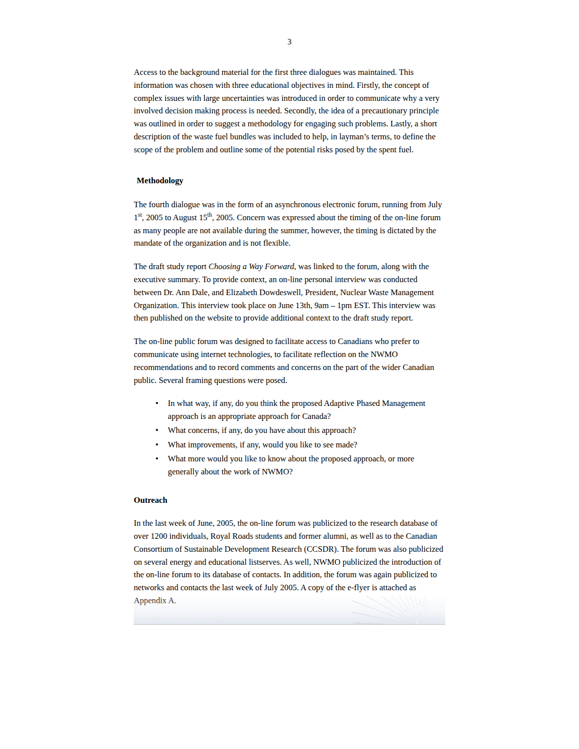3
Access to the background material for the first three dialogues was maintained. This information was chosen with three educational objectives in mind. Firstly, the concept of complex issues with large uncertainties was introduced in order to communicate why a very involved decision making process is needed. Secondly, the idea of a precautionary principle was outlined in order to suggest a methodology for engaging such problems. Lastly, a short description of the waste fuel bundles was included to help, in layman’s terms, to define the scope of the problem and outline some of the potential risks posed by the spent fuel.
Methodology
The fourth dialogue was in the form of an asynchronous electronic forum, running from July 1st, 2005 to August 15th, 2005. Concern was expressed about the timing of the on-line forum as many people are not available during the summer, however, the timing is dictated by the mandate of the organization and is not flexible.
The draft study report Choosing a Way Forward, was linked to the forum, along with the executive summary. To provide context, an on-line personal interview was conducted between Dr. Ann Dale, and Elizabeth Dowdeswell, President, Nuclear Waste Management Organization. This interview took place on June 13th, 9am – 1pm EST. This interview was then published on the website to provide additional context to the draft study report.
The on-line public forum was designed to facilitate access to Canadians who prefer to communicate using internet technologies, to facilitate reflection on the NWMO recommendations and to record comments and concerns on the part of the wider Canadian public. Several framing questions were posed.
In what way, if any, do you think the proposed Adaptive Phased Management approach is an appropriate approach for Canada?
What concerns, if any, do you have about this approach?
What improvements, if any, would you like to see made?
What more would you like to know about the proposed approach, or more generally about the work of NWMO?
Outreach
In the last week of June, 2005, the on-line forum was publicized to the research database of over 1200 individuals, Royal Roads students and former alumni, as well as to the Canadian Consortium of Sustainable Development Research (CCSDR). The forum was also publicized on several energy and educational listserves. As well, NWMO publicized the introduction of the on-line forum to its database of contacts. In addition, the forum was again publicized to networks and contacts the last week of July 2005. A copy of the e-flyer is attached as Appendix A.